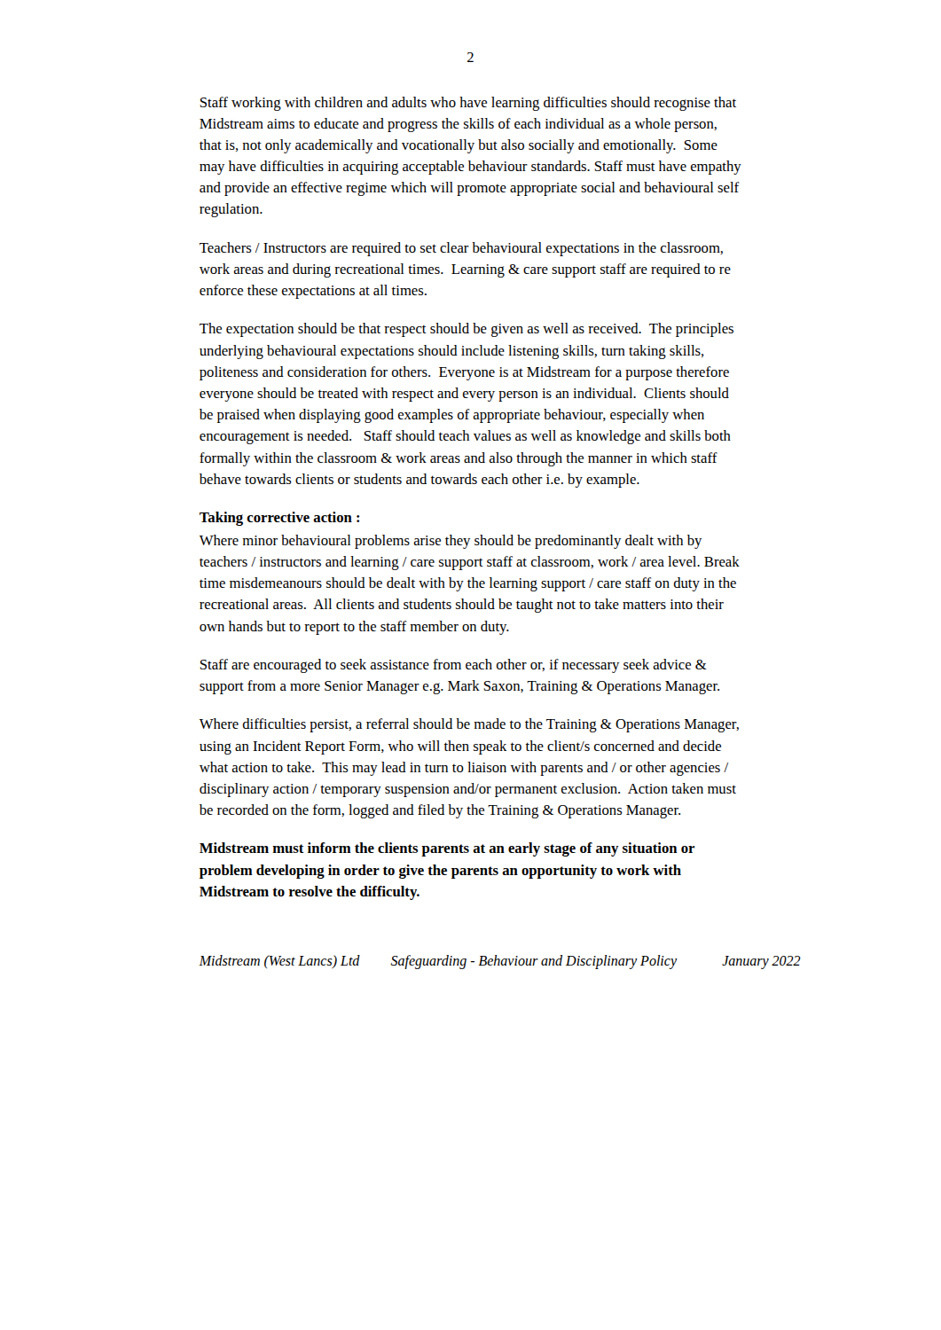2
Staff working with children and adults who have learning difficulties should recognise that Midstream aims to educate and progress the skills of each individual as a whole person, that is, not only academically and vocationally but also socially and emotionally. Some may have difficulties in acquiring acceptable behaviour standards. Staff must have empathy and provide an effective regime which will promote appropriate social and behavioural self regulation.
Teachers / Instructors are required to set clear behavioural expectations in the classroom, work areas and during recreational times. Learning & care support staff are required to re enforce these expectations at all times.
The expectation should be that respect should be given as well as received. The principles underlying behavioural expectations should include listening skills, turn taking skills, politeness and consideration for others. Everyone is at Midstream for a purpose therefore everyone should be treated with respect and every person is an individual. Clients should be praised when displaying good examples of appropriate behaviour, especially when encouragement is needed. Staff should teach values as well as knowledge and skills both formally within the classroom & work areas and also through the manner in which staff behave towards clients or students and towards each other i.e. by example.
Taking corrective action :
Where minor behavioural problems arise they should be predominantly dealt with by teachers / instructors and learning / care support staff at classroom, work / area level. Break time misdemeanours should be dealt with by the learning support / care staff on duty in the recreational areas. All clients and students should be taught not to take matters into their own hands but to report to the staff member on duty.
Staff are encouraged to seek assistance from each other or, if necessary seek advice & support from a more Senior Manager e.g. Mark Saxon, Training & Operations Manager.
Where difficulties persist, a referral should be made to the Training & Operations Manager, using an Incident Report Form, who will then speak to the client/s concerned and decide what action to take. This may lead in turn to liaison with parents and / or other agencies / disciplinary action / temporary suspension and/or permanent exclusion. Action taken must be recorded on the form, logged and filed by the Training & Operations Manager.
Midstream must inform the clients parents at an early stage of any situation or problem developing in order to give the parents an opportunity to work with Midstream to resolve the difficulty.
Midstream (West Lancs) Ltd Safeguarding - Behaviour and Disciplinary Policy January 2022